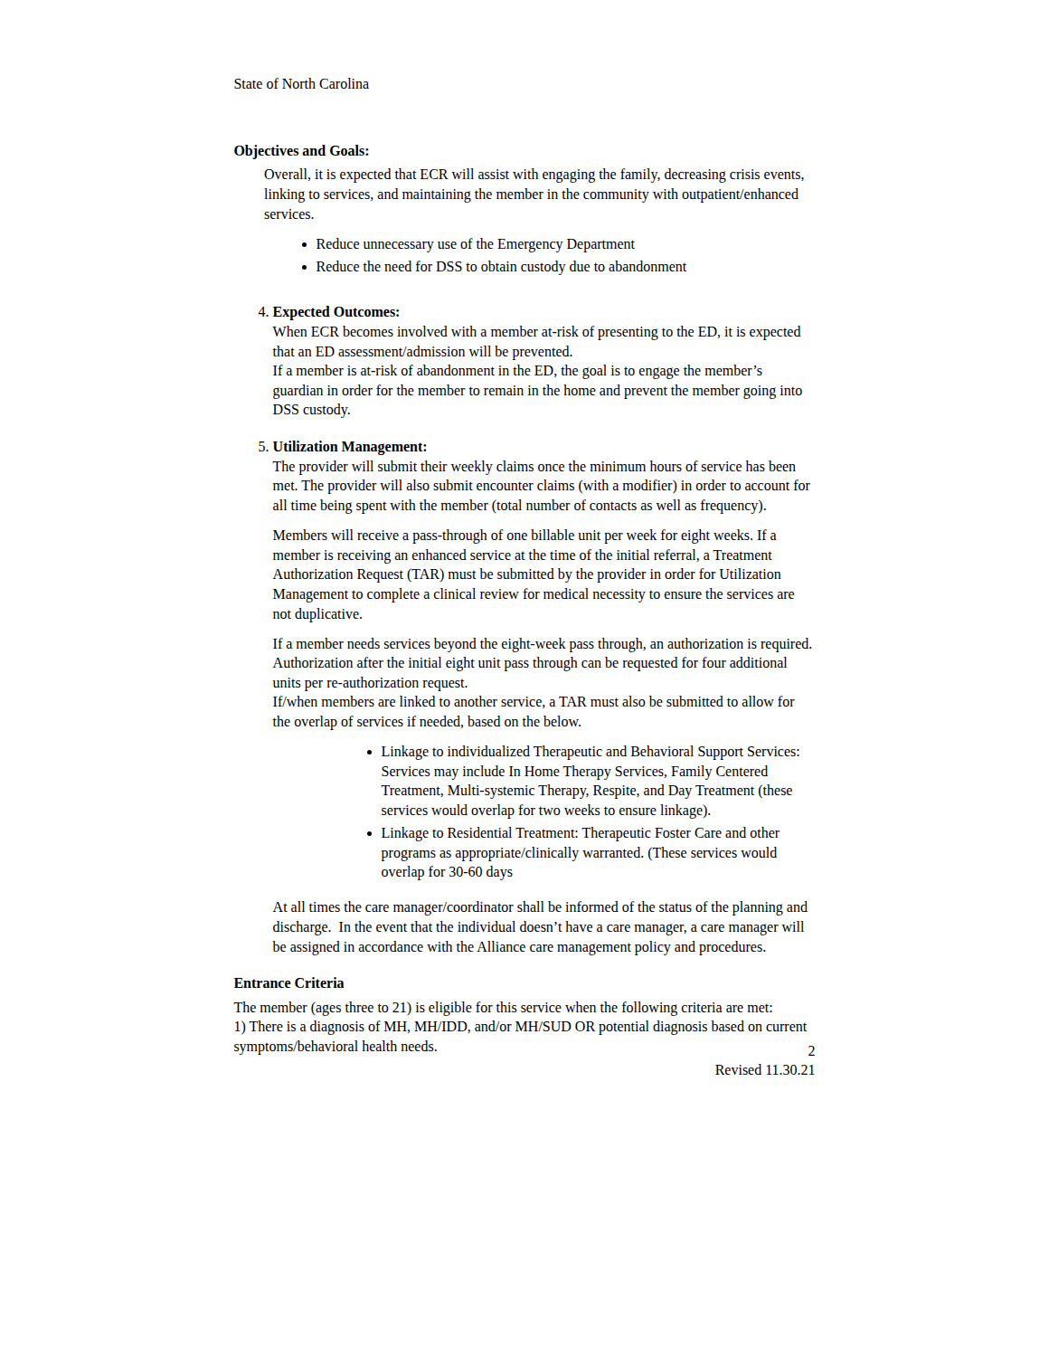State of North Carolina
Objectives and Goals:
Overall, it is expected that ECR will assist with engaging the family, decreasing crisis events, linking to services, and maintaining the member in the community with outpatient/enhanced services.
Reduce unnecessary use of the Emergency Department
Reduce the need for DSS to obtain custody due to abandonment
Expected Outcomes:
When ECR becomes involved with a member at-risk of presenting to the ED, it is expected that an ED assessment/admission will be prevented.
If a member is at-risk of abandonment in the ED, the goal is to engage the member’s guardian in order for the member to remain in the home and prevent the member going into DSS custody.
Utilization Management:
The provider will submit their weekly claims once the minimum hours of service has been met. The provider will also submit encounter claims (with a modifier) in order to account for all time being spent with the member (total number of contacts as well as frequency).
Members will receive a pass-through of one billable unit per week for eight weeks. If a member is receiving an enhanced service at the time of the initial referral, a Treatment Authorization Request (TAR) must be submitted by the provider in order for Utilization Management to complete a clinical review for medical necessity to ensure the services are not duplicative.
If a member needs services beyond the eight-week pass through, an authorization is required. Authorization after the initial eight unit pass through can be requested for four additional units per re-authorization request.
If/when members are linked to another service, a TAR must also be submitted to allow for the overlap of services if needed, based on the below.
Linkage to individualized Therapeutic and Behavioral Support Services: Services may include In Home Therapy Services, Family Centered Treatment, Multi-systemic Therapy, Respite, and Day Treatment (these services would overlap for two weeks to ensure linkage).
Linkage to Residential Treatment: Therapeutic Foster Care and other programs as appropriate/clinically warranted. (These services would overlap for 30-60 days
At all times the care manager/coordinator shall be informed of the status of the planning and discharge. In the event that the individual doesn’t have a care manager, a care manager will be assigned in accordance with the Alliance care management policy and procedures.
Entrance Criteria
The member (ages three to 21) is eligible for this service when the following criteria are met:
1) There is a diagnosis of MH, MH/IDD, and/or MH/SUD OR potential diagnosis based on current symptoms/behavioral health needs.
2
Revised 11.30.21